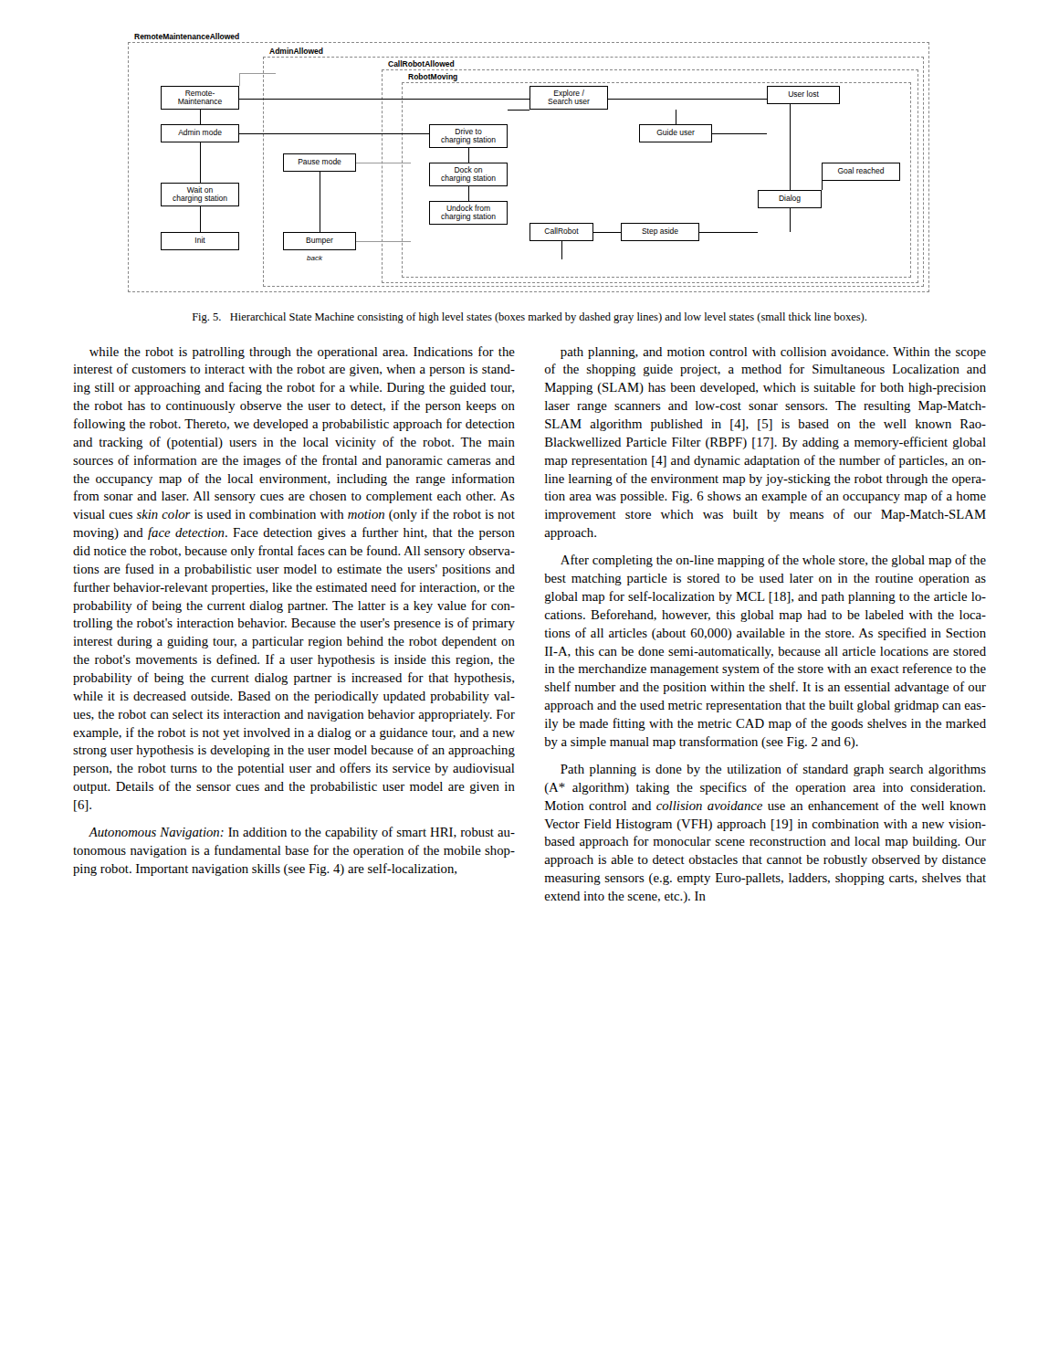RemoteMaintenanceAllowed
AdminAllowed
CallRobotAllowed
RobotMoving
Remote-
Maintenance
Admin mode
Pause mode
Wait on
charging station
Init
Bumper
back
Drive to
charging station
Dock on
charging station
Undock from
charging station
CallRobot
Explore /
Search user
Guide user
Step aside
User lost
Goal reached
Dialog
Fig. 5. Hierarchical State Machine consisting of high level states (boxes marked by dashed gray lines) and low level states (small thick line boxes).
while the robot is patrolling through the operational area. Indications for the interest of customers to interact with the robot are given, when a person is standing still or approaching and facing the robot for a while. During the guided tour, the robot has to continuously observe the user to detect, if the person keeps on following the robot. Thereto, we developed a probabilistic approach for detection and tracking of (potential) users in the local vicinity of the robot. The main sources of information are the images of the frontal and panoramic cameras and the occupancy map of the local environment, including the range information from sonar and laser. All sensory cues are chosen to complement each other. As visual cues skin color is used in combination with motion (only if the robot is not moving) and face detection. Face detection gives a further hint, that the person did notice the robot, because only frontal faces can be found. All sensory observations are fused in a probabilistic user model to estimate the users' positions and further behavior-relevant properties, like the estimated need for interaction, or the probability of being the current dialog partner. The latter is a key value for controlling the robot's interaction behavior. Because the user's presence is of primary interest during a guiding tour, a particular region behind the robot dependent on the robot's movements is defined. If a user hypothesis is inside this region, the probability of being the current dialog partner is increased for that hypothesis, while it is decreased outside. Based on the periodically updated probability values, the robot can select its interaction and navigation behavior appropriately. For example, if the robot is not yet involved in a dialog or a guidance tour, and a new strong user hypothesis is developing in the user model because of an approaching person, the robot turns to the potential user and offers its service by audiovisual output. Details of the sensor cues and the probabilistic user model are given in [6].
Autonomous Navigation: In addition to the capability of smart HRI, robust autonomous navigation is a fundamental base for the operation of the mobile shopping robot. Important navigation skills (see Fig. 4) are self-localization,
path planning, and motion control with collision avoidance. Within the scope of the shopping guide project, a method for Simultaneous Localization and Mapping (SLAM) has been developed, which is suitable for both high-precision laser range scanners and low-cost sonar sensors. The resulting Map-Match-SLAM algorithm published in [4], [5] is based on the well known Rao-Blackwellized Particle Filter (RBPF) [17]. By adding a memory-efficient global map representation [4] and dynamic adaptation of the number of particles, an on-line learning of the environment map by joy-sticking the robot through the operation area was possible. Fig. 6 shows an example of an occupancy map of a home improvement store which was built by means of our Map-Match-SLAM approach.
After completing the on-line mapping of the whole store, the global map of the best matching particle is stored to be used later on in the routine operation as global map for self-localization by MCL [18], and path planning to the article locations. Beforehand, however, this global map had to be labeled with the locations of all articles (about 60,000) available in the store. As specified in Section II-A, this can be done semi-automatically, because all article locations are stored in the merchandize management system of the store with an exact reference to the shelf number and the position within the shelf. It is an essential advantage of our approach and the used metric representation that the built global gridmap can easily be made fitting with the metric CAD map of the goods shelves in the marked by a simple manual map transformation (see Fig. 2 and 6).
Path planning is done by the utilization of standard graph search algorithms (A* algorithm) taking the specifics of the operation area into consideration. Motion control and collision avoidance use an enhancement of the well known Vector Field Histogram (VFH) approach [19] in combination with a new vision-based approach for monocular scene reconstruction and local map building. Our approach is able to detect obstacles that cannot be robustly observed by distance measuring sensors (e.g. empty Euro-pallets, ladders, shopping carts, shelves that extend into the scene, etc.). In